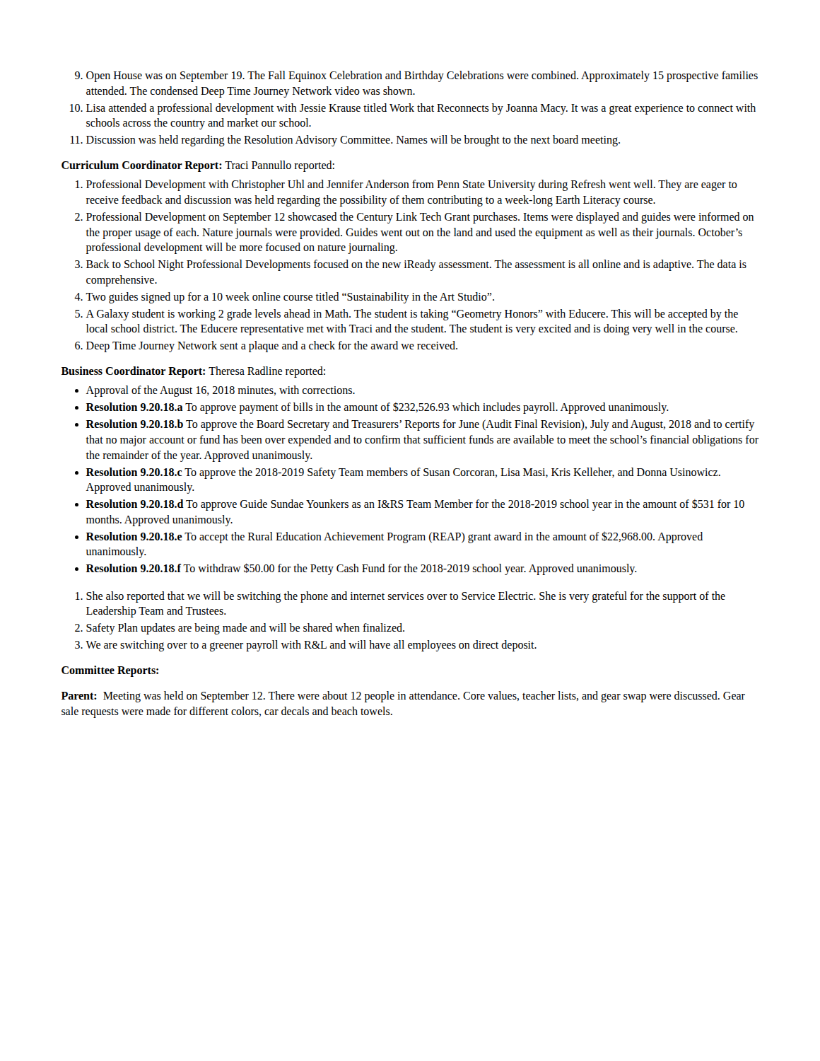Open House was on September 19. The Fall Equinox Celebration and Birthday Celebrations were combined. Approximately 15 prospective families attended. The condensed Deep Time Journey Network video was shown.
Lisa attended a professional development with Jessie Krause titled Work that Reconnects by Joanna Macy. It was a great experience to connect with schools across the country and market our school.
Discussion was held regarding the Resolution Advisory Committee. Names will be brought to the next board meeting.
Curriculum Coordinator Report: Traci Pannullo reported:
Professional Development with Christopher Uhl and Jennifer Anderson from Penn State University during Refresh went well. They are eager to receive feedback and discussion was held regarding the possibility of them contributing to a week-long Earth Literacy course.
Professional Development on September 12 showcased the Century Link Tech Grant purchases. Items were displayed and guides were informed on the proper usage of each. Nature journals were provided. Guides went out on the land and used the equipment as well as their journals. October’s professional development will be more focused on nature journaling.
Back to School Night Professional Developments focused on the new iReady assessment. The assessment is all online and is adaptive. The data is comprehensive.
Two guides signed up for a 10 week online course titled “Sustainability in the Art Studio”.
A Galaxy student is working 2 grade levels ahead in Math. The student is taking “Geometry Honors” with Educere. This will be accepted by the local school district. The Educere representative met with Traci and the student. The student is very excited and is doing very well in the course.
Deep Time Journey Network sent a plaque and a check for the award we received.
Business Coordinator Report: Theresa Radline reported:
Approval of the August 16, 2018 minutes, with corrections.
Resolution 9.20.18.a To approve payment of bills in the amount of $232,526.93 which includes payroll. Approved unanimously.
Resolution 9.20.18.b To approve the Board Secretary and Treasurers’ Reports for June (Audit Final Revision), July and August, 2018 and to certify that no major account or fund has been over expended and to confirm that sufficient funds are available to meet the school’s financial obligations for the remainder of the year. Approved unanimously.
Resolution 9.20.18.c To approve the 2018-2019 Safety Team members of Susan Corcoran, Lisa Masi, Kris Kelleher, and Donna Usinowicz. Approved unanimously.
Resolution 9.20.18.d To approve Guide Sundae Younkers as an I&RS Team Member for the 2018-2019 school year in the amount of $531 for 10 months. Approved unanimously.
Resolution 9.20.18.e To accept the Rural Education Achievement Program (REAP) grant award in the amount of $22,968.00. Approved unanimously.
Resolution 9.20.18.f To withdraw $50.00 for the Petty Cash Fund for the 2018-2019 school year. Approved unanimously.
She also reported that we will be switching the phone and internet services over to Service Electric. She is very grateful for the support of the Leadership Team and Trustees.
Safety Plan updates are being made and will be shared when finalized.
We are switching over to a greener payroll with R&L and will have all employees on direct deposit.
Committee Reports:
Parent: Meeting was held on September 12. There were about 12 people in attendance. Core values, teacher lists, and gear swap were discussed. Gear sale requests were made for different colors, car decals and beach towels.